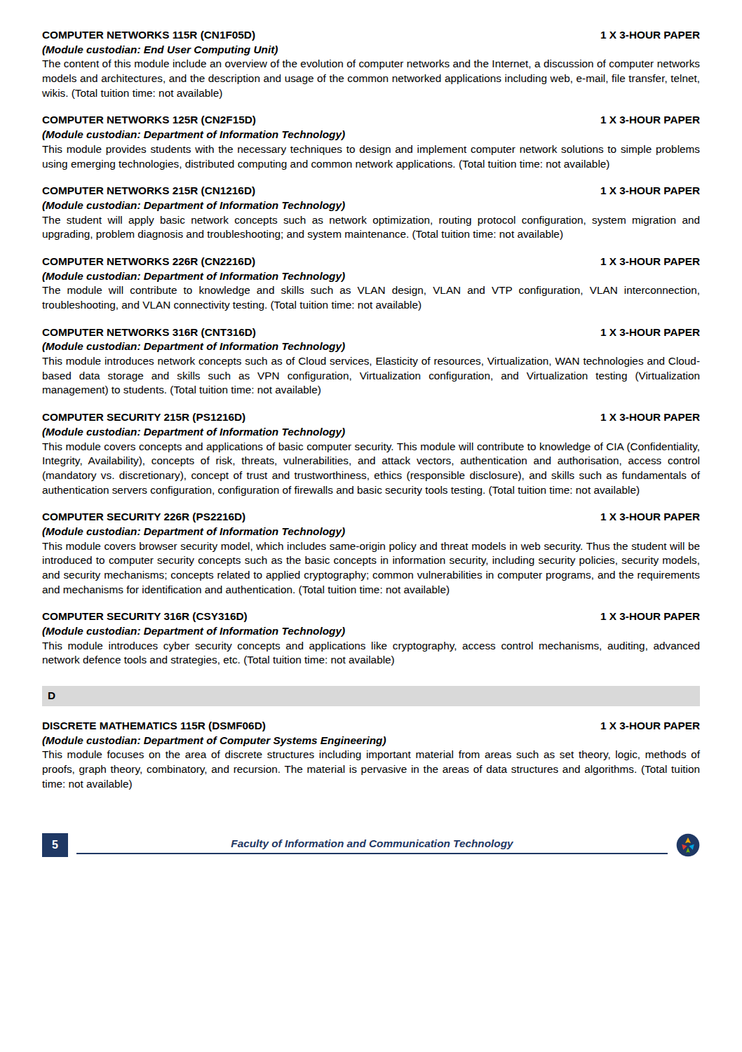COMPUTER NETWORKS 115R (CN1F05D) 1 X 3-HOUR PAPER
(Module custodian: End User Computing Unit)
The content of this module include an overview of the evolution of computer networks and the Internet, a discussion of computer networks models and architectures, and the description and usage of the common networked applications including web, e-mail, file transfer, telnet, wikis. (Total tuition time: not available)
COMPUTER NETWORKS 125R (CN2F15D) 1 X 3-HOUR PAPER
(Module custodian: Department of Information Technology)
This module provides students with the necessary techniques to design and implement computer network solutions to simple problems using emerging technologies, distributed computing and common network applications. (Total tuition time: not available)
COMPUTER NETWORKS 215R (CN1216D) 1 X 3-HOUR PAPER
(Module custodian: Department of Information Technology)
The student will apply basic network concepts such as network optimization, routing protocol configuration, system migration and upgrading, problem diagnosis and troubleshooting; and system maintenance. (Total tuition time: not available)
COMPUTER NETWORKS 226R (CN2216D) 1 X 3-HOUR PAPER
(Module custodian: Department of Information Technology)
The module will contribute to knowledge and skills such as VLAN design, VLAN and VTP configuration, VLAN interconnection, troubleshooting, and VLAN connectivity testing. (Total tuition time: not available)
COMPUTER NETWORKS 316R (CNT316D) 1 X 3-HOUR PAPER
(Module custodian: Department of Information Technology)
This module introduces network concepts such as of Cloud services, Elasticity of resources, Virtualization, WAN technologies and Cloud-based data storage and skills such as VPN configuration, Virtualization configuration, and Virtualization testing (Virtualization management) to students. (Total tuition time: not available)
COMPUTER SECURITY 215R (PS1216D) 1 X 3-HOUR PAPER
(Module custodian: Department of Information Technology)
This module covers concepts and applications of basic computer security. This module will contribute to knowledge of CIA (Confidentiality, Integrity, Availability), concepts of risk, threats, vulnerabilities, and attack vectors, authentication and authorisation, access control (mandatory vs. discretionary), concept of trust and trustworthiness, ethics (responsible disclosure), and skills such as fundamentals of authentication servers configuration, configuration of firewalls and basic security tools testing. (Total tuition time: not available)
COMPUTER SECURITY 226R (PS2216D) 1 X 3-HOUR PAPER
(Module custodian: Department of Information Technology)
This module covers browser security model, which includes same-origin policy and threat models in web security. Thus the student will be introduced to computer security concepts such as the basic concepts in information security, including security policies, security models, and security mechanisms; concepts related to applied cryptography; common vulnerabilities in computer programs, and the requirements and mechanisms for identification and authentication. (Total tuition time: not available)
COMPUTER SECURITY 316R (CSY316D) 1 X 3-HOUR PAPER
(Module custodian: Department of Information Technology)
This module introduces cyber security concepts and applications like cryptography, access control mechanisms, auditing, advanced network defence tools and strategies, etc. (Total tuition time: not available)
D
DISCRETE MATHEMATICS 115R (DSMF06D) 1 X 3-HOUR PAPER
(Module custodian: Department of Computer Systems Engineering)
This module focuses on the area of discrete structures including important material from areas such as set theory, logic, methods of proofs, graph theory, combinatory, and recursion. The material is pervasive in the areas of data structures and algorithms. (Total tuition time: not available)
5 Faculty of Information and Communication Technology